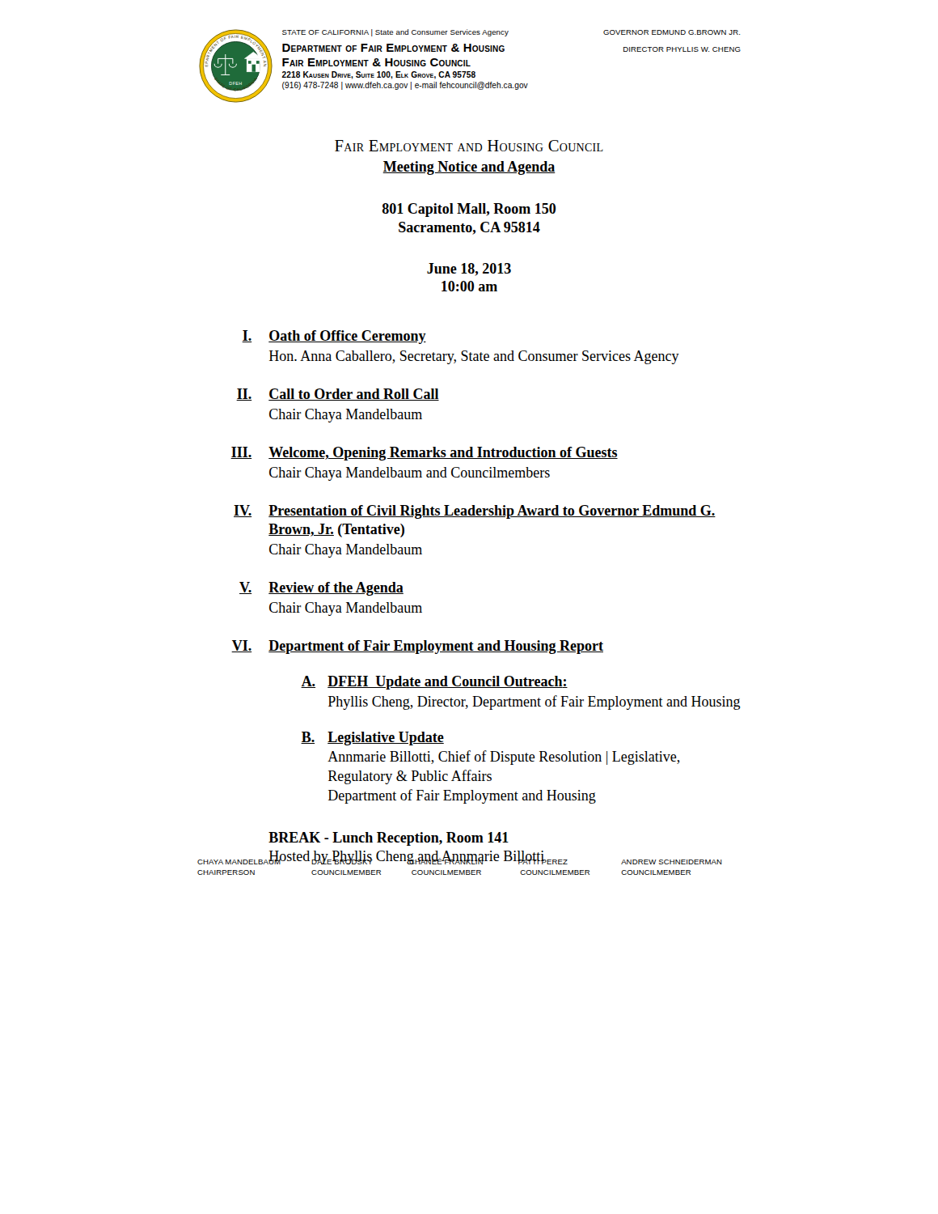DEPARTMENT OF FAIR EMPLOYMENT AND STATE OF CALIFORNIA DFEH
STATE OF CALIFORNIA | State and Consumer Services Agency
GOVERNOR EDMUND G.BROWN JR.
Department of Fair Employment & Housing
Fair Employment & Housing Council
DIRECTOR PHYLLIS W. CHENG
2218 Kausen Drive, Suite 100, Elk Grove, CA 95758
(916) 478-7248 | www.dfeh.ca.gov | e-mail fehcouncil@dfeh.ca.gov
Fair Employment and Housing Council
Meeting Notice and Agenda
801 Capitol Mall, Room 150
Sacramento, CA 95814
June 18, 2013
10:00 am
I.
Oath of Office Ceremony Hon. Anna Caballero, Secretary, State and Consumer Services Agency
II.
Call to Order and Roll Call Chair Chaya Mandelbaum
III.
Welcome, Opening Remarks and Introduction of Guests Chair Chaya Mandelbaum and Councilmembers
IV.
Presentation of Civil Rights Leadership Award to Governor Edmund G. Brown, Jr. (Tentative) Chair Chaya Mandelbaum
V.
Review of the Agenda Chair Chaya Mandelbaum
VI.
Department of Fair Employment and Housing Report
A.
DFEH Update and Council Outreach: Phyllis Cheng, Director, Department of Fair Employment and Housing
B.
Legislative Update Annmarie Billotti, Chief of Dispute Resolution | Legislative, Regulatory & Public Affairs Department of Fair Employment and Housing
BREAK - Lunch Reception, Room 141
Hosted by Phyllis Cheng and Annmarie Billotti
| CHAYA MANDELBAUM | DALE BRODSKY | CHANEÉ FRANKLIN | PATTI PEREZ | ANDREW SCHNEIDERMAN |
| CHAIRPERSON | COUNCILMEMBER | COUNCILMEMBER | COUNCILMEMBER | COUNCILMEMBER |